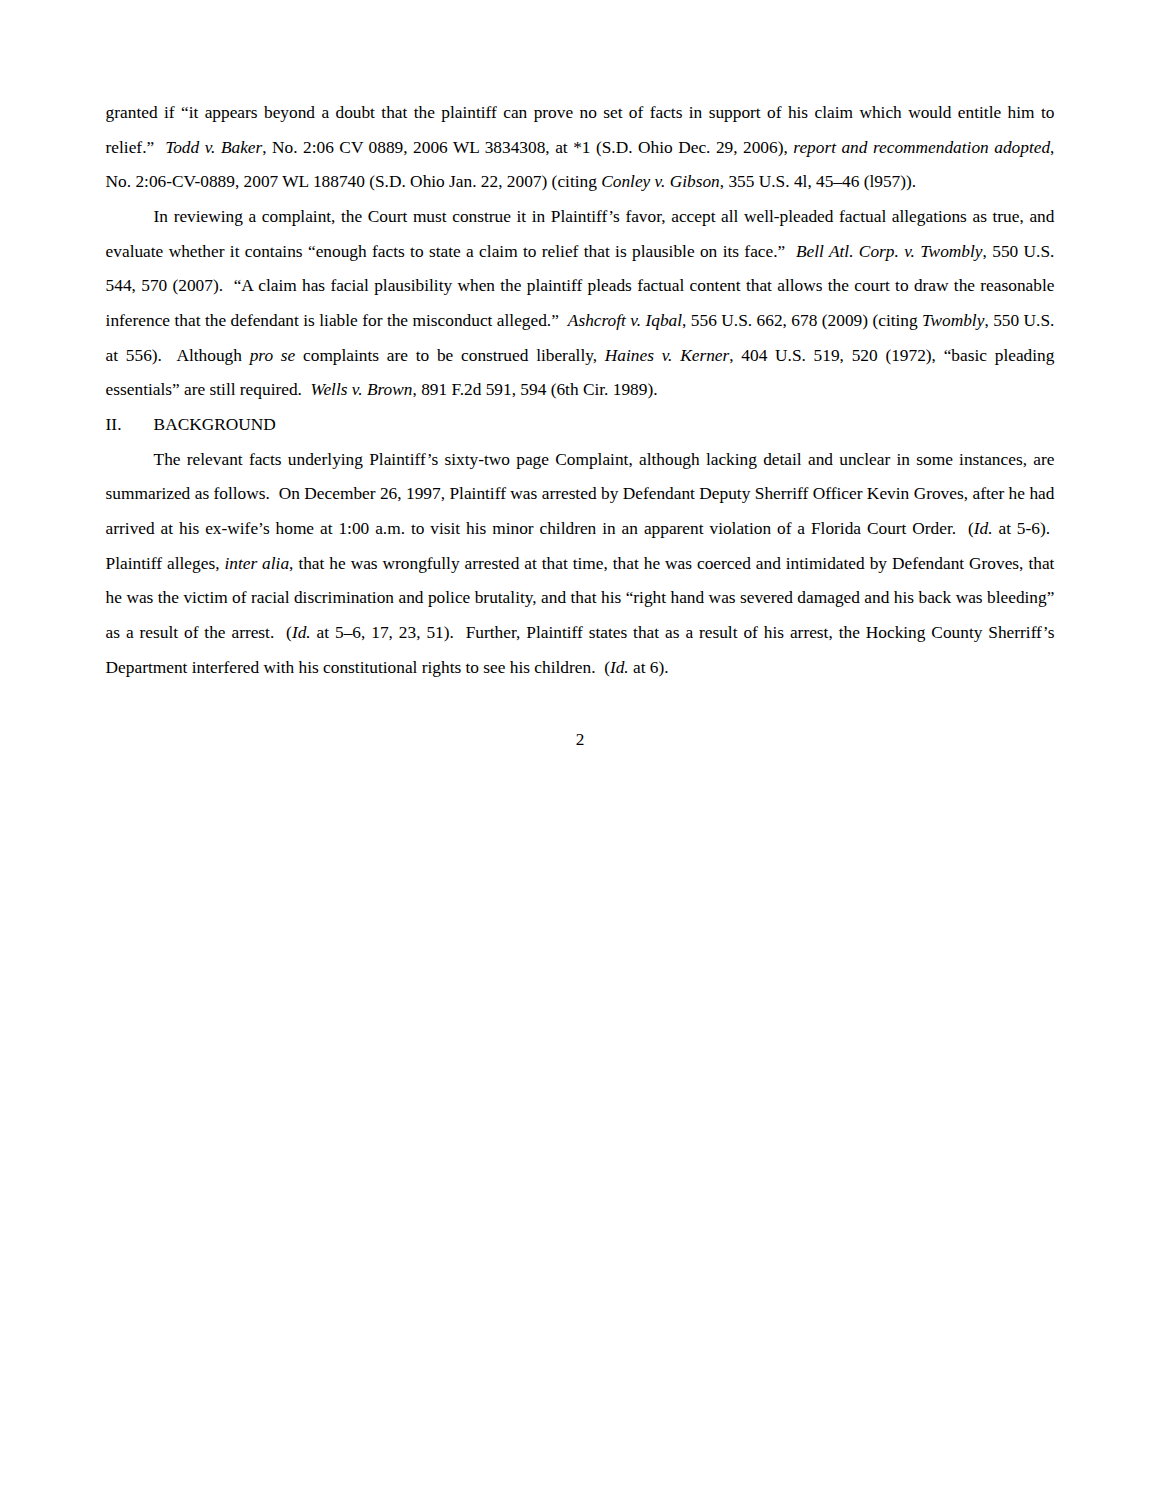granted if “it appears beyond a doubt that the plaintiff can prove no set of facts in support of his claim which would entitle him to relief.” Todd v. Baker, No. 2:06 CV 0889, 2006 WL 3834308, at *1 (S.D. Ohio Dec. 29, 2006), report and recommendation adopted, No. 2:06-CV-0889, 2007 WL 188740 (S.D. Ohio Jan. 22, 2007) (citing Conley v. Gibson, 355 U.S. 4l, 45–46 (l957)).
In reviewing a complaint, the Court must construe it in Plaintiff’s favor, accept all well-pleaded factual allegations as true, and evaluate whether it contains “enough facts to state a claim to relief that is plausible on its face.” Bell Atl. Corp. v. Twombly, 550 U.S. 544, 570 (2007). “A claim has facial plausibility when the plaintiff pleads factual content that allows the court to draw the reasonable inference that the defendant is liable for the misconduct alleged.” Ashcroft v. Iqbal, 556 U.S. 662, 678 (2009) (citing Twombly, 550 U.S. at 556). Although pro se complaints are to be construed liberally, Haines v. Kerner, 404 U.S. 519, 520 (1972), “basic pleading essentials” are still required. Wells v. Brown, 891 F.2d 591, 594 (6th Cir. 1989).
II. BACKGROUND
The relevant facts underlying Plaintiff’s sixty-two page Complaint, although lacking detail and unclear in some instances, are summarized as follows. On December 26, 1997, Plaintiff was arrested by Defendant Deputy Sherriff Officer Kevin Groves, after he had arrived at his ex-wife’s home at 1:00 a.m. to visit his minor children in an apparent violation of a Florida Court Order. (Id. at 5-6). Plaintiff alleges, inter alia, that he was wrongfully arrested at that time, that he was coerced and intimidated by Defendant Groves, that he was the victim of racial discrimination and police brutality, and that his “right hand was severed damaged and his back was bleeding” as a result of the arrest. (Id. at 5–6, 17, 23, 51). Further, Plaintiff states that as a result of his arrest, the Hocking County Sherriff’s Department interfered with his constitutional rights to see his children. (Id. at 6).
2